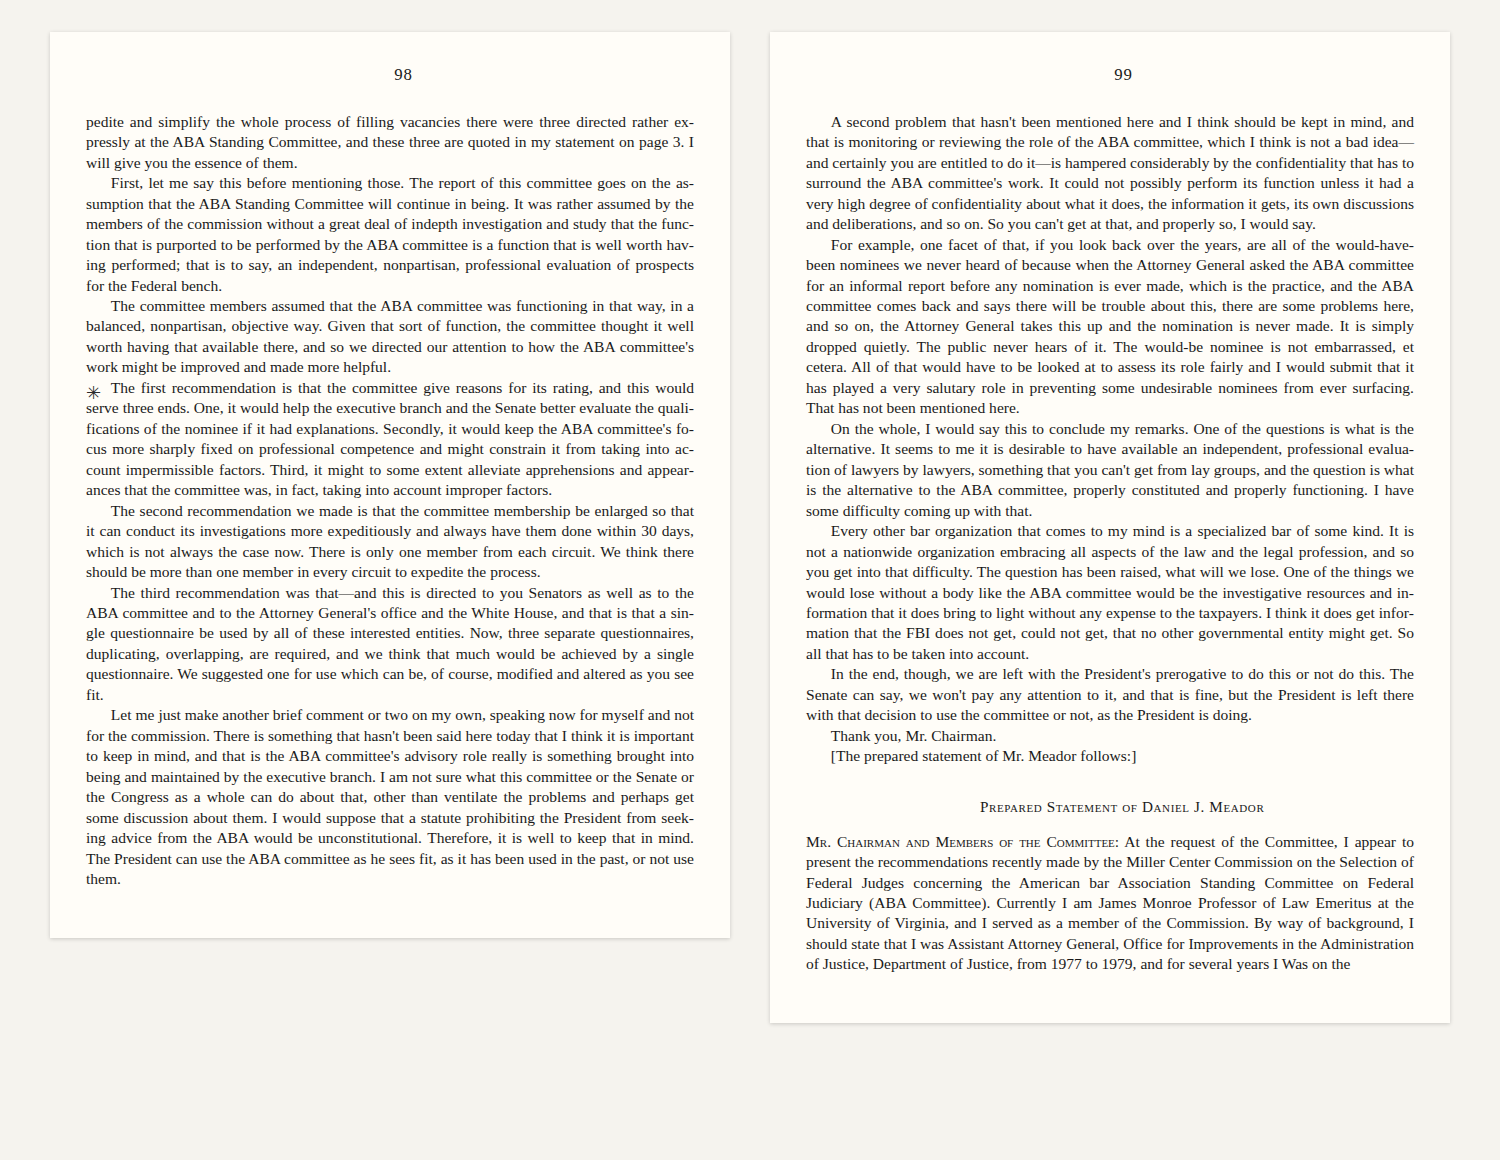98
pedite and simplify the whole process of filling vacancies there were three directed rather expressly at the ABA Standing Committee, and these three are quoted in my statement on page 3. I will give you the essence of them.
First, let me say this before mentioning those. The report of this committee goes on the assumption that the ABA Standing Committee will continue in being. It was rather assumed by the members of the commission without a great deal of indepth investigation and study that the function that is purported to be performed by the ABA committee is a function that is well worth having performed; that is to say, an independent, nonpartisan, professional evaluation of prospects for the Federal bench.
The committee members assumed that the ABA committee was functioning in that way, in a balanced, nonpartisan, objective way. Given that sort of function, the committee thought it well worth having that available there, and so we directed our attention to how the ABA committee's work might be improved and made more helpful.
The first recommendation is that the committee give reasons for its rating, and this would serve three ends. One, it would help the executive branch and the Senate better evaluate the qualifications of the nominee if it had explanations. Secondly, it would keep the ABA committee's focus more sharply fixed on professional competence and might constrain it from taking into account impermissible factors. Third, it might to some extent alleviate apprehensions and appearances that the committee was, in fact, taking into account improper factors.
The second recommendation we made is that the committee membership be enlarged so that it can conduct its investigations more expeditiously and always have them done within 30 days, which is not always the case now. There is only one member from each circuit. We think there should be more than one member in every circuit to expedite the process.
The third recommendation was that—and this is directed to you Senators as well as to the ABA committee and to the Attorney General's office and the White House, and that is that a single questionnaire be used by all of these interested entities. Now, three separate questionnaires, duplicating, overlapping, are required, and we think that much would be achieved by a single questionnaire. We suggested one for use which can be, of course, modified and altered as you see fit.
Let me just make another brief comment or two on my own, speaking now for myself and not for the commission. There is something that hasn't been said here today that I think it is important to keep in mind, and that is the ABA committee's advisory role really is something brought into being and maintained by the executive branch. I am not sure what this committee or the Senate or the Congress as a whole can do about that, other than ventilate the problems and perhaps get some discussion about them. I would suppose that a statute prohibiting the President from seeking advice from the ABA would be unconstitutional. Therefore, it is well to keep that in mind. The President can use the ABA committee as he sees fit, as it has been used in the past, or not use them.
99
A second problem that hasn't been mentioned here and I think should be kept in mind, and that is monitoring or reviewing the role of the ABA committee, which I think is not a bad idea—and certainly you are entitled to do it—is hampered considerably by the confidentiality that has to surround the ABA committee's work. It could not possibly perform its function unless it had a very high degree of confidentiality about what it does, the information it gets, its own discussions and deliberations, and so on. So you can't get at that, and properly so, I would say.
For example, one facet of that, if you look back over the years, are all of the would-have-been nominees we never heard of because when the Attorney General asked the ABA committee for an informal report before any nomination is ever made, which is the practice, and the ABA committee comes back and says there will be trouble about this, there are some problems here, and so on, the Attorney General takes this up and the nomination is never made. It is simply dropped quietly. The public never hears of it. The would-be nominee is not embarrassed, et cetera. All of that would have to be looked at to assess its role fairly and I would submit that it has played a very salutary role in preventing some undesirable nominees from ever surfacing. That has not been mentioned here.
On the whole, I would say this to conclude my remarks. One of the questions is what is the alternative. It seems to me it is desirable to have available an independent, professional evaluation of lawyers by lawyers, something that you can't get from lay groups, and the question is what is the alternative to the ABA committee, properly constituted and properly functioning. I have some difficulty coming up with that.
Every other bar organization that comes to my mind is a specialized bar of some kind. It is not a nationwide organization embracing all aspects of the law and the legal profession, and so you get into that difficulty. The question has been raised, what will we lose. One of the things we would lose without a body like the ABA committee would be the investigative resources and information that it does bring to light without any expense to the taxpayers. I think it does get information that the FBI does not get, could not get, that no other governmental entity might get. So all that has to be taken into account.
In the end, though, we are left with the President's prerogative to do this or not do this. The Senate can say, we won't pay any attention to it, and that is fine, but the President is left there with that decision to use the committee or not, as the President is doing.
Thank you, Mr. Chairman.
[The prepared statement of Mr. Meador follows:]
Prepared Statement of Daniel J. Meador
Mr. Chairman and Members of the Committee: At the request of the Committee, I appear to present the recommendations recently made by the Miller Center Commission on the Selection of Federal Judges concerning the American bar Association Standing Committee on Federal Judiciary (ABA Committee). Currently I am James Monroe Professor of Law Emeritus at the University of Virginia, and I served as a member of the Commission. By way of background, I should state that I was Assistant Attorney General, Office for Improvements in the Administration of Justice, Department of Justice, from 1977 to 1979, and for several years I Was on the